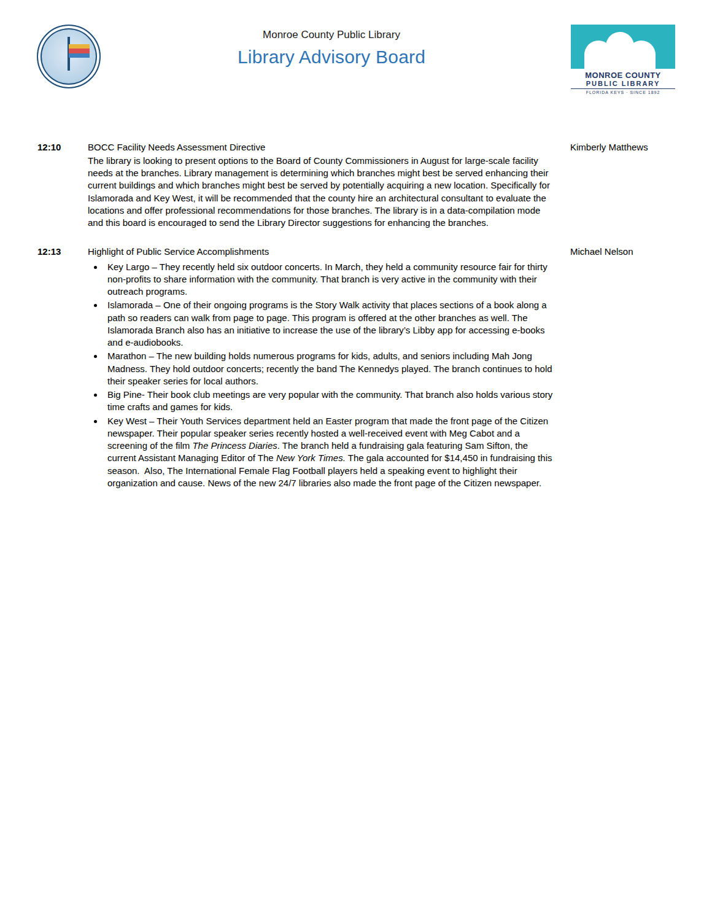Monroe County Public Library
Library Advisory Board
MONROE COUNTY
PUBLIC LIBRARY
FLORIDA KEYS · SINCE 1892
| 12:10 | BOCC Facility Needs Assessment Directive The library is looking to present options to the Board of County Commissioners in August for large-scale facility needs at the branches. Library management is determining which branches might best be served enhancing their current buildings and which branches might best be served by potentially acquiring a new location. Specifically for Islamorada and Key West, it will be recommended that the county hire an architectural consultant to evaluate the locations and offer professional recommendations for those branches. The library is in a data-compilation mode and this board is encouraged to send the Library Director suggestions for enhancing the branches. | Kimberly Matthews |
| 12:13 | Highlight of Public Service Accomplishments Key Largo – They recently held six outdoor concerts. In March, they held a community resource fair for thirty non-profits to share information with the community. That branch is very active in the community with their outreach programs. Islamorada – One of their ongoing programs is the Story Walk activity that places sections of a book along a path so readers can walk from page to page. This program is offered at the other branches as well. The Islamorada Branch also has an initiative to increase the use of the library’s Libby app for accessing e-books and e-audiobooks. Marathon – The new building holds numerous programs for kids, adults, and seniors including Mah Jong Madness. They hold outdoor concerts; recently the band The Kennedys played. The branch continues to hold their speaker series for local authors. Big Pine- Their book club meetings are very popular with the community. That branch also holds various story time crafts and games for kids. Key West – Their Youth Services department held an Easter program that made the front page of the Citizen newspaper. Their popular speaker series recently hosted a well-received event with Meg Cabot and a screening of the film The Princess Diaries . The branch held a fundraising gala featuring Sam Sifton, the current Assistant Managing Editor of The New York Times. The gala accounted for $14,450 in fundraising this season. Also, The International Female Flag Football players held a speaking event to highlight their organization and cause. News of the new 24/7 libraries also made the front page of the Citizen newspaper. | Michael Nelson |